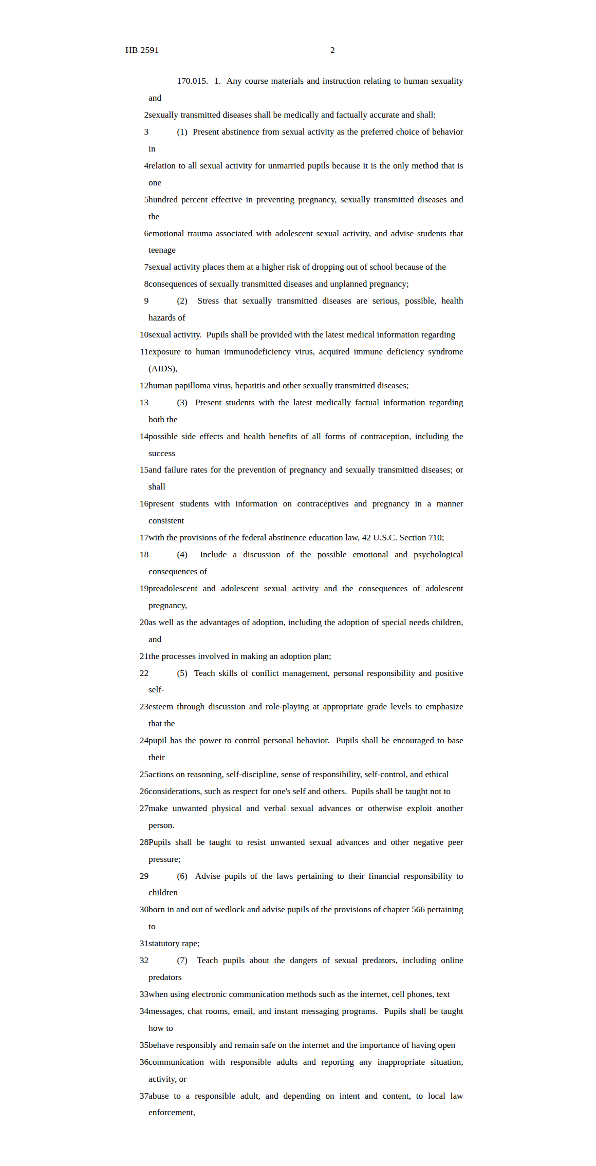HB 2591 2
| | 170.015. 1. Any course materials and instruction relating to human sexuality and |
| 2 | sexually transmitted diseases shall be medically and factually accurate and shall: |
| 3 | (1) Present abstinence from sexual activity as the preferred choice of behavior in |
| 4 | relation to all sexual activity for unmarried pupils because it is the only method that is one |
| 5 | hundred percent effective in preventing pregnancy, sexually transmitted diseases and the |
| 6 | emotional trauma associated with adolescent sexual activity, and advise students that teenage |
| 7 | sexual activity places them at a higher risk of dropping out of school because of the |
| 8 | consequences of sexually transmitted diseases and unplanned pregnancy; |
| 9 | (2) Stress that sexually transmitted diseases are serious, possible, health hazards of |
| 10 | sexual activity. Pupils shall be provided with the latest medical information regarding |
| 11 | exposure to human immunodeficiency virus, acquired immune deficiency syndrome (AIDS), |
| 12 | human papilloma virus, hepatitis and other sexually transmitted diseases; |
| 13 | (3) Present students with the latest medically factual information regarding both the |
| 14 | possible side effects and health benefits of all forms of contraception, including the success |
| 15 | and failure rates for the prevention of pregnancy and sexually transmitted diseases; or shall |
| 16 | present students with information on contraceptives and pregnancy in a manner consistent |
| 17 | with the provisions of the federal abstinence education law, 42 U.S.C. Section 710; |
| 18 | (4) Include a discussion of the possible emotional and psychological consequences of |
| 19 | preadolescent and adolescent sexual activity and the consequences of adolescent pregnancy, |
| 20 | as well as the advantages of adoption, including the adoption of special needs children, and |
| 21 | the processes involved in making an adoption plan; |
| 22 | (5) Teach skills of conflict management, personal responsibility and positive self- |
| 23 | esteem through discussion and role-playing at appropriate grade levels to emphasize that the |
| 24 | pupil has the power to control personal behavior. Pupils shall be encouraged to base their |
| 25 | actions on reasoning, self-discipline, sense of responsibility, self-control, and ethical |
| 26 | considerations, such as respect for one's self and others. Pupils shall be taught not to |
| 27 | make unwanted physical and verbal sexual advances or otherwise exploit another person. |
| 28 | Pupils shall be taught to resist unwanted sexual advances and other negative peer pressure; |
| 29 | (6) Advise pupils of the laws pertaining to their financial responsibility to children |
| 30 | born in and out of wedlock and advise pupils of the provisions of chapter 566 pertaining to |
| 31 | statutory rape; |
| 32 | (7) Teach pupils about the dangers of sexual predators, including online predators |
| 33 | when using electronic communication methods such as the internet, cell phones, text |
| 34 | messages, chat rooms, email, and instant messaging programs. Pupils shall be taught how to |
| 35 | behave responsibly and remain safe on the internet and the importance of having open |
| 36 | communication with responsible adults and reporting any inappropriate situation, activity, or |
| 37 | abuse to a responsible adult, and depending on intent and content, to local law enforcement, |